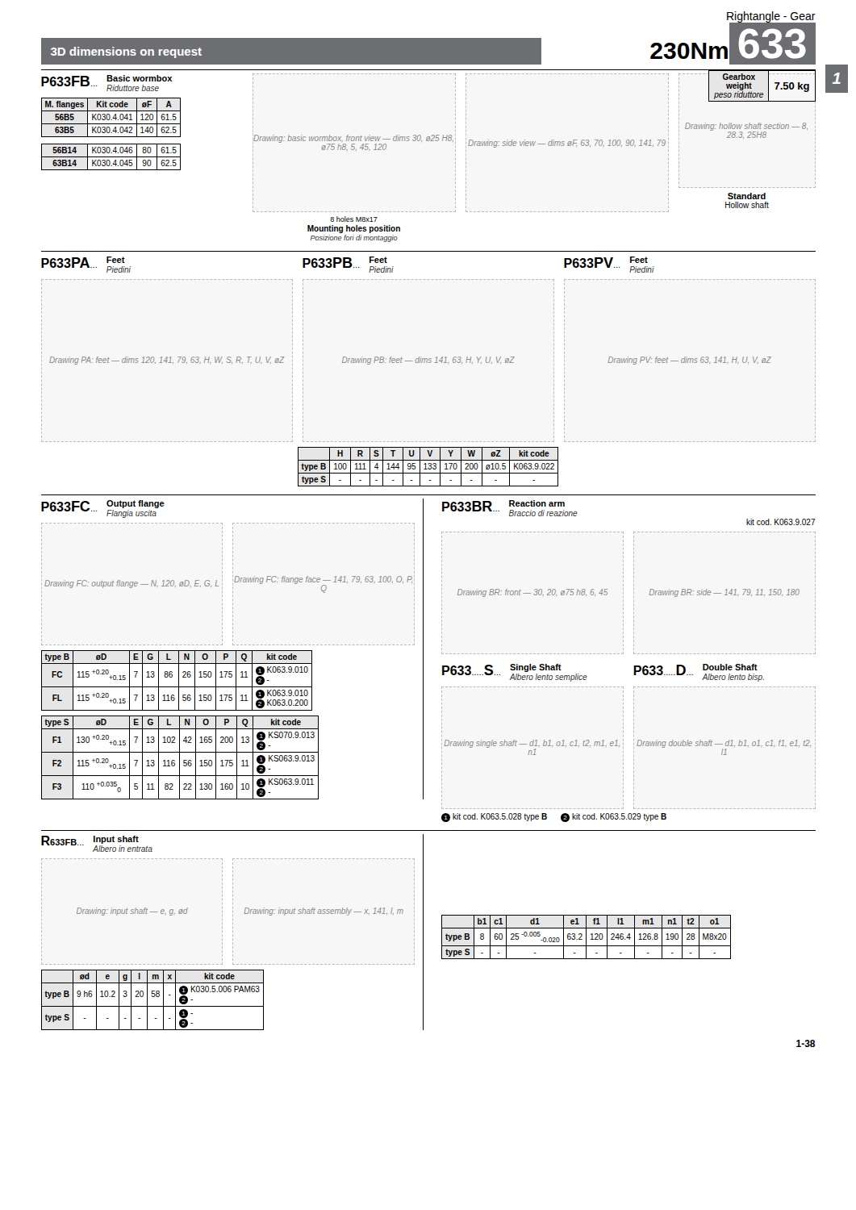3D dimensions on request
Rightangle - Gear
230Nm 633
1
| Gearbox weight peso riduttore | 7.50 kg |
P633FB... Basic wormbox
Riduttore base
| M. flanges | Kit code | øF | A |
| --- | --- | --- | --- |
| 56B5 | K030.4.041 | 120 | 61.5 |
| 63B5 | K030.4.042 | 140 | 62.5 |
| 56B14 | K030.4.046 | 80 | 61.5 |
| 63B14 | K030.4.045 | 90 | 62.5 |
Drawing: basic wormbox, front view — dims 30, ø25 H8, ø75 h8, 5, 45, 120
8 holes M8x17
Mounting holes position
Posizione fori di montaggio
Drawing: side view — dims øF, 63, 70, 100, 90, 141, 79
Drawing: hollow shaft section — 8, 28.3, 25H8
Standard
Hollow shaft
P633PA... Feet
Piedini
P633PB... Feet
Piedini
P633PV... Feet
Piedini
Drawing PA: feet — dims 120, 141, 79, 63, H, W, S, R, T, U, V, øZ
Drawing PB: feet — dims 141, 63, H, Y, U, V, øZ
Drawing PV: feet — dims 63, 141, H, U, V, øZ
| | H | R | S | T | U | V | Y | W | øZ | kit code |
| --- | --- | --- | --- | --- | --- | --- | --- | --- | --- | --- |
| type B | 100 | 111 | 4 | 144 | 95 | 133 | 170 | 200 | ø10.5 | K063.9.022 |
| type S | - | - | - | - | - | - | - | - | - | - |
P633FC... Output flange
Flangia uscita
Drawing FC: output flange — N, 120, øD, E, G, L
Drawing FC: flange face — 141, 79, 63, 100, O, P, Q
| type B | øD | E | G | L | N | O | P | Q | kit code |
| --- | --- | --- | --- | --- | --- | --- | --- | --- | --- |
| FC | 115 +0.20 +0.15 | 7 | 13 | 86 | 26 | 150 | 175 | 11 | 1 K063.9.010 2 - |
| FL | 115 +0.20 +0.15 | 7 | 13 | 116 | 56 | 150 | 175 | 11 | 1 K063.9.010 2 K063.0.200 |
| type S | øD | E | G | L | N | O | P | Q | kit code |
| --- | --- | --- | --- | --- | --- | --- | --- | --- | --- |
| F1 | 130 +0.20 +0.15 | 7 | 13 | 102 | 42 | 165 | 200 | 13 | 1 KS070.9.013 2 - |
| F2 | 115 +0.20 +0.15 | 7 | 13 | 116 | 56 | 150 | 175 | 11 | 1 KS063.9.013 2 - |
| F3 | 110 +0.035 0 | 5 | 11 | 82 | 22 | 130 | 160 | 10 | 1 KS063.9.011 2 - |
P633BR... Reaction arm
Braccio di reazione
kit cod. K063.9.027
Drawing BR: front — 30, 20, ø75 h8, 6, 45
Drawing BR: side — 141, 79, 11, 150, 180
P633..... S... Single Shaft
Albero lento semplice
P633..... D... Double Shaft
Albero lento bisp.
Drawing single shaft — d1, b1, o1, c1, t2, m1, e1, n1
Drawing double shaft — d1, b1, o1, c1, f1, e1, t2, l1
1kit cod. K063.5.028 type B 2kit cod. K063.5.029 type B
R633FB... Input shaft
Albero in entrata
Drawing: input shaft — e, g, ød
Drawing: input shaft assembly — x, 141, l, m
| | ød | e | g | l | m | x | kit code |
| --- | --- | --- | --- | --- | --- | --- | --- |
| type B | 9 h6 | 10.2 | 3 | 20 | 58 | - | 1 K030.5.006 PAM63 2 - |
| type S | - | - | - | - | - | - | 1 - 2 - |
| | b1 | c1 | d1 | e1 | f1 | l1 | m1 | n1 | t2 | o1 |
| --- | --- | --- | --- | --- | --- | --- | --- | --- | --- | --- |
| type B | 8 | 60 | 25 -0.005 -0.020 | 63.2 | 120 | 246.4 | 126.8 | 190 | 28 | M8x20 |
| type S | - | - | - | - | - | - | - | - | - | - |
1-38